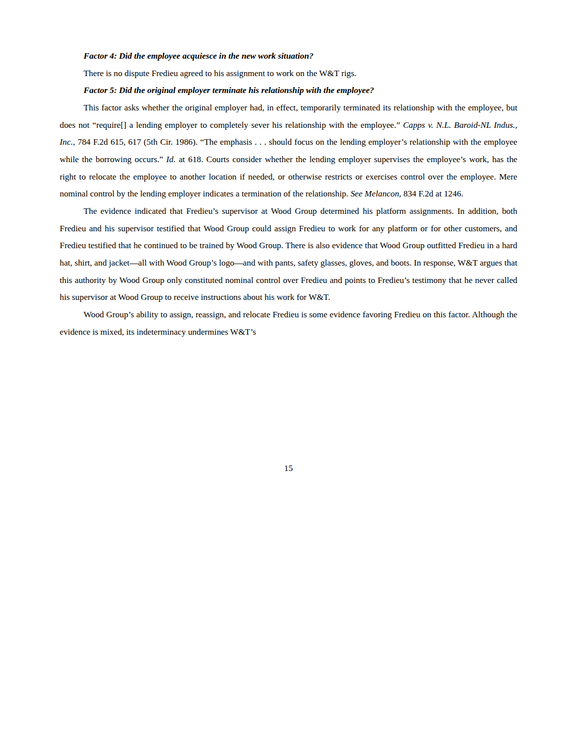Factor 4: Did the employee acquiesce in the new work situation?
There is no dispute Fredieu agreed to his assignment to work on the W&T rigs.
Factor 5: Did the original employer terminate his relationship with the employee?
This factor asks whether the original employer had, in effect, temporarily terminated its relationship with the employee, but does not “require[] a lending employer to completely sever his relationship with the employee.” Capps v. N.L. Baroid-NL Indus., Inc., 784 F.2d 615, 617 (5th Cir. 1986). “The emphasis . . . should focus on the lending employer’s relationship with the employee while the borrowing occurs.” Id. at 618. Courts consider whether the lending employer supervises the employee’s work, has the right to relocate the employee to another location if needed, or otherwise restricts or exercises control over the employee. Mere nominal control by the lending employer indicates a termination of the relationship. See Melancon, 834 F.2d at 1246.
The evidence indicated that Fredieu’s supervisor at Wood Group determined his platform assignments. In addition, both Fredieu and his supervisor testified that Wood Group could assign Fredieu to work for any platform or for other customers, and Fredieu testified that he continued to be trained by Wood Group. There is also evidence that Wood Group outfitted Fredieu in a hard hat, shirt, and jacket—all with Wood Group’s logo—and with pants, safety glasses, gloves, and boots. In response, W&T argues that this authority by Wood Group only constituted nominal control over Fredieu and points to Fredieu’s testimony that he never called his supervisor at Wood Group to receive instructions about his work for W&T.
Wood Group’s ability to assign, reassign, and relocate Fredieu is some evidence favoring Fredieu on this factor. Although the evidence is mixed, its indeterminacy undermines W&T’s
15